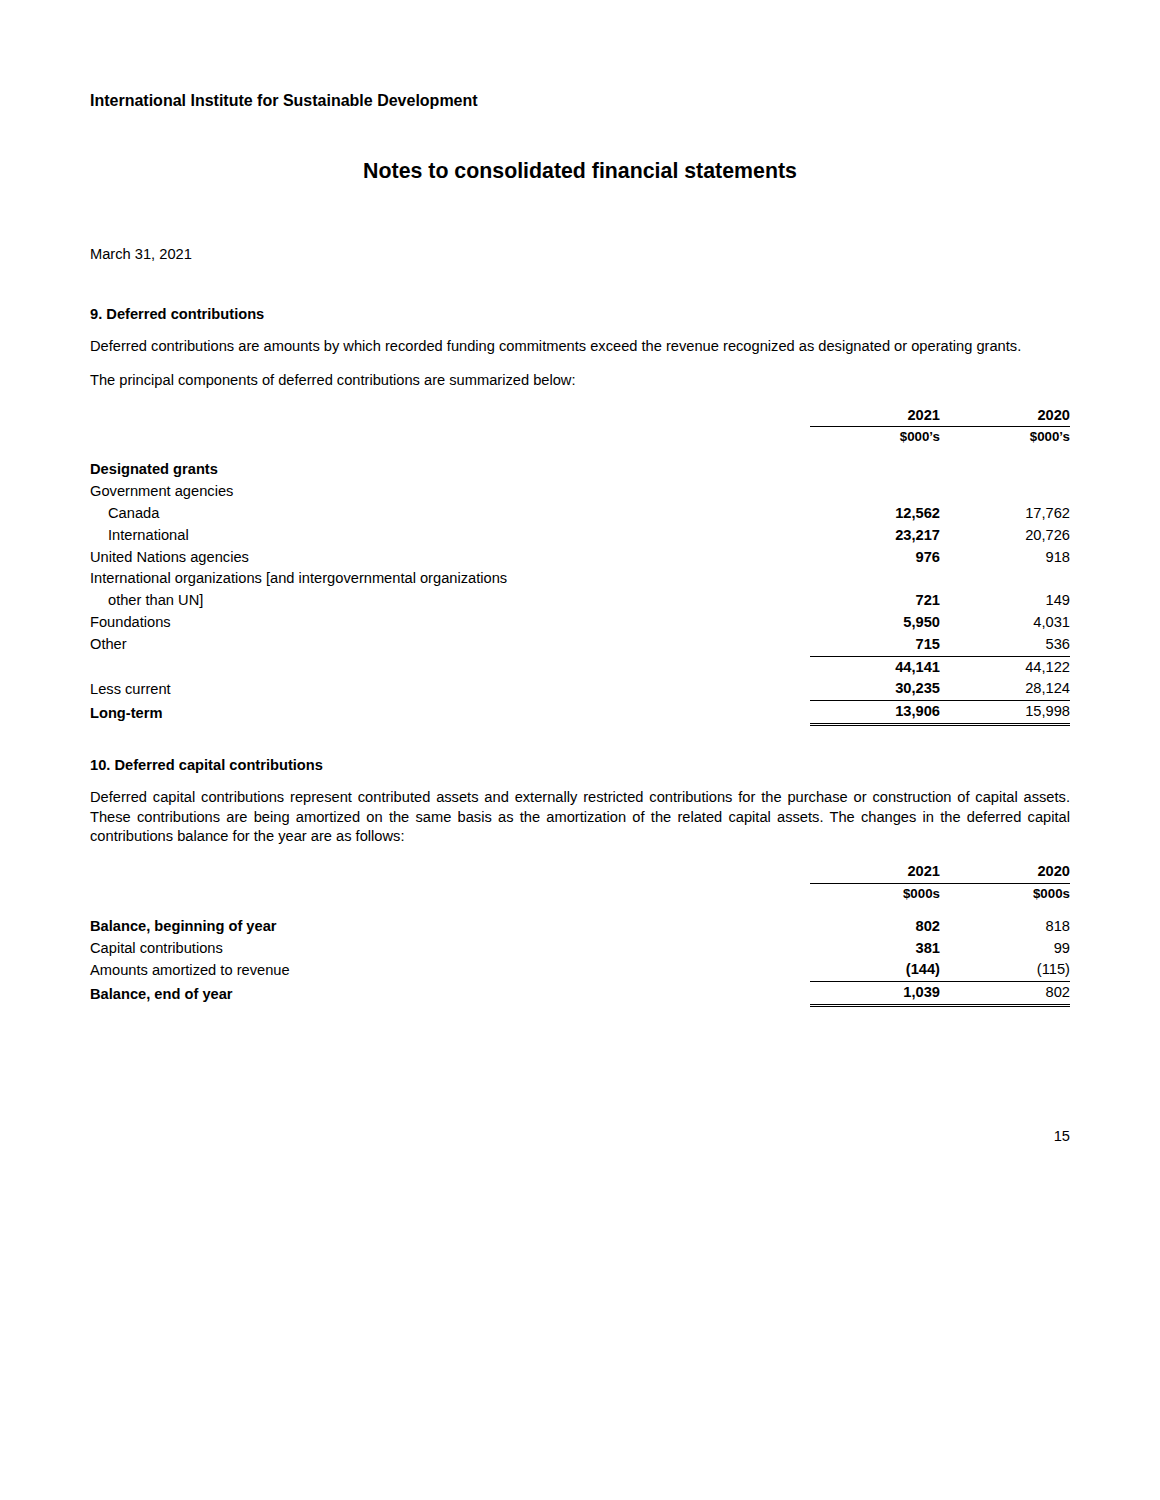International Institute for Sustainable Development
Notes to consolidated financial statements
March 31, 2021
9. Deferred contributions
Deferred contributions are amounts by which recorded funding commitments exceed the revenue recognized as designated or operating grants.
The principal components of deferred contributions are summarized below:
| | 2021 | 2020 |
| --- | --- | --- |
| | $000’s | $000’s |
| Designated grants | | |
| Government agencies | | |
| Canada | 12,562 | 17,762 |
| International | 23,217 | 20,726 |
| United Nations agencies | 976 | 918 |
| International organizations [and intergovernmental organizations | | |
| other than UN] | 721 | 149 |
| Foundations | 5,950 | 4,031 |
| Other | 715 | 536 |
| | 44,141 | 44,122 |
| Less current | 30,235 | 28,124 |
| Long-term | 13,906 | 15,998 |
10. Deferred capital contributions
Deferred capital contributions represent contributed assets and externally restricted contributions for the purchase or construction of capital assets. These contributions are being amortized on the same basis as the amortization of the related capital assets. The changes in the deferred capital contributions balance for the year are as follows:
| | 2021 | 2020 |
| --- | --- | --- |
| | $000s | $000s |
| Balance, beginning of year | 802 | 818 |
| Capital contributions | 381 | 99 |
| Amounts amortized to revenue | (144) | (115) |
| Balance, end of year | 1,039 | 802 |
15